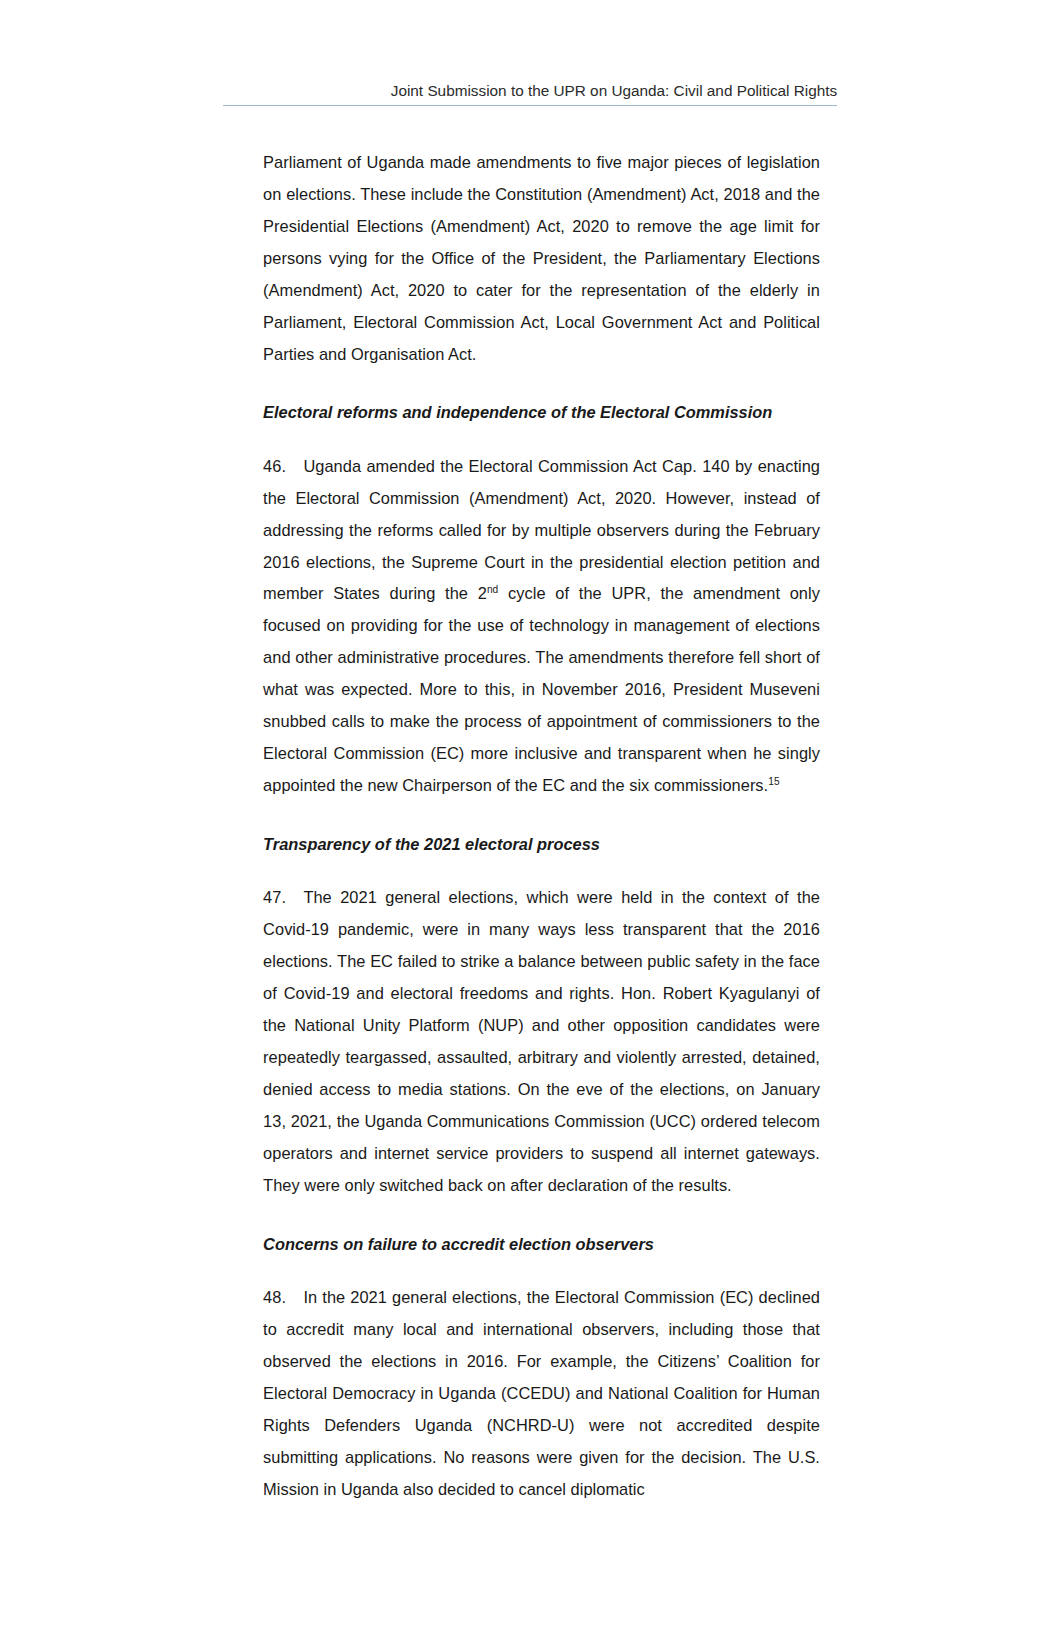Joint Submission to the UPR on Uganda: Civil and Political Rights
Parliament of Uganda made amendments to five major pieces of legislation on elections. These include the Constitution (Amendment) Act, 2018 and the Presidential Elections (Amendment) Act, 2020 to remove the age limit for persons vying for the Office of the President, the Parliamentary Elections (Amendment) Act, 2020 to cater for the representation of the elderly in Parliament, Electoral Commission Act, Local Government Act and Political Parties and Organisation Act.
Electoral reforms and independence of the Electoral Commission
46. Uganda amended the Electoral Commission Act Cap. 140 by enacting the Electoral Commission (Amendment) Act, 2020. However, instead of addressing the reforms called for by multiple observers during the February 2016 elections, the Supreme Court in the presidential election petition and member States during the 2nd cycle of the UPR, the amendment only focused on providing for the use of technology in management of elections and other administrative procedures. The amendments therefore fell short of what was expected. More to this, in November 2016, President Museveni snubbed calls to make the process of appointment of commissioners to the Electoral Commission (EC) more inclusive and transparent when he singly appointed the new Chairperson of the EC and the six commissioners.15
Transparency of the 2021 electoral process
47. The 2021 general elections, which were held in the context of the Covid-19 pandemic, were in many ways less transparent that the 2016 elections. The EC failed to strike a balance between public safety in the face of Covid-19 and electoral freedoms and rights. Hon. Robert Kyagulanyi of the National Unity Platform (NUP) and other opposition candidates were repeatedly teargassed, assaulted, arbitrary and violently arrested, detained, denied access to media stations. On the eve of the elections, on January 13, 2021, the Uganda Communications Commission (UCC) ordered telecom operators and internet service providers to suspend all internet gateways. They were only switched back on after declaration of the results.
Concerns on failure to accredit election observers
48. In the 2021 general elections, the Electoral Commission (EC) declined to accredit many local and international observers, including those that observed the elections in 2016. For example, the Citizens’ Coalition for Electoral Democracy in Uganda (CCEDU) and National Coalition for Human Rights Defenders Uganda (NCHRD-U) were not accredited despite submitting applications. No reasons were given for the decision. The U.S. Mission in Uganda also decided to cancel diplomatic